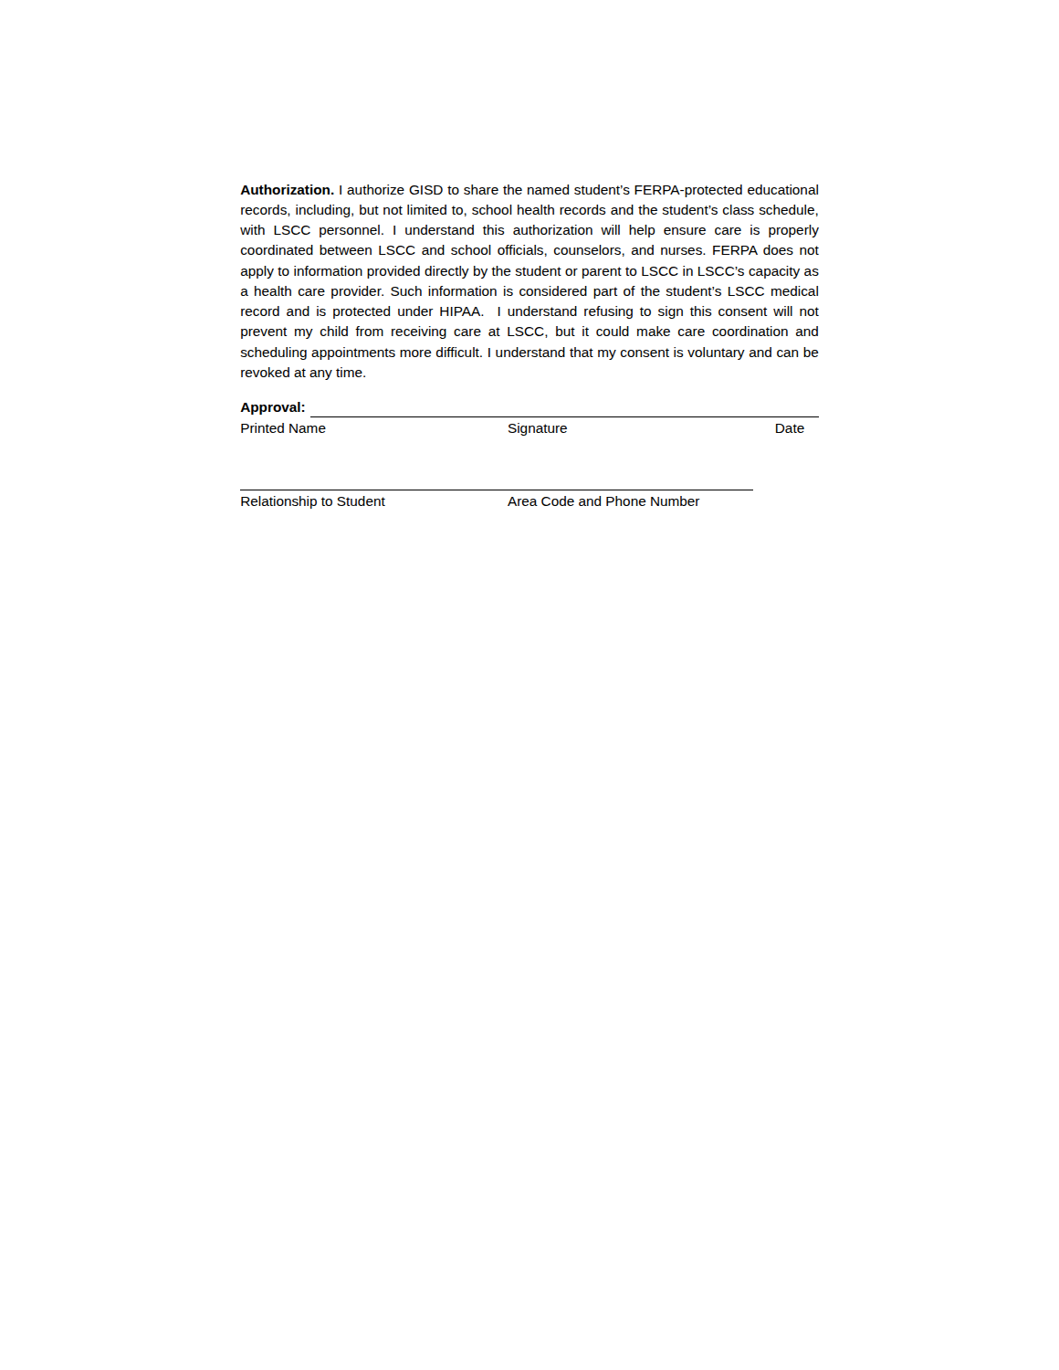Authorization. I authorize GISD to share the named student’s FERPA-protected educational records, including, but not limited to, school health records and the student’s class schedule, with LSCC personnel. I understand this authorization will help ensure care is properly coordinated between LSCC and school officials, counselors, and nurses. FERPA does not apply to information provided directly by the student or parent to LSCC in LSCC’s capacity as a health care provider. Such information is considered part of the student’s LSCC medical record and is protected under HIPAA. I understand refusing to sign this consent will not prevent my child from receiving care at LSCC, but it could make care coordination and scheduling appointments more difficult. I understand that my consent is voluntary and can be revoked at any time.
Approval:
Printed Name Signature Date
Relationship to Student Area Code and Phone Number